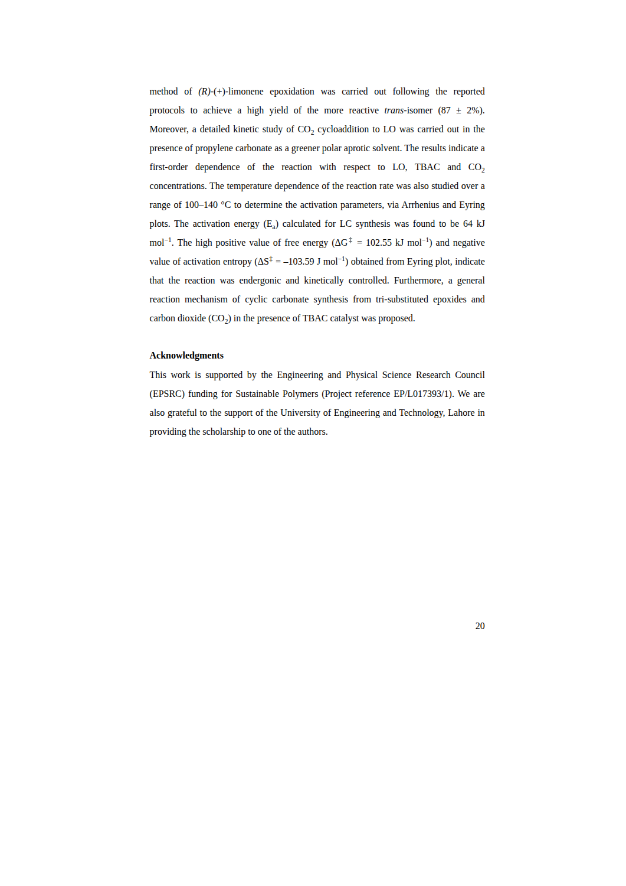method of (R)-(+)-limonene epoxidation was carried out following the reported protocols to achieve a high yield of the more reactive trans-isomer (87 ± 2%). Moreover, a detailed kinetic study of CO2 cycloaddition to LO was carried out in the presence of propylene carbonate as a greener polar aprotic solvent. The results indicate a first-order dependence of the reaction with respect to LO, TBAC and CO2 concentrations. The temperature dependence of the reaction rate was also studied over a range of 100–140 °C to determine the activation parameters, via Arrhenius and Eyring plots. The activation energy (Ea) calculated for LC synthesis was found to be 64 kJ mol−1. The high positive value of free energy (ΔG‡ = 102.55 kJ mol−1) and negative value of activation entropy (ΔS‡ = –103.59 J mol−1) obtained from Eyring plot, indicate that the reaction was endergonic and kinetically controlled. Furthermore, a general reaction mechanism of cyclic carbonate synthesis from tri-substituted epoxides and carbon dioxide (CO2) in the presence of TBAC catalyst was proposed.
Acknowledgments
This work is supported by the Engineering and Physical Science Research Council (EPSRC) funding for Sustainable Polymers (Project reference EP/L017393/1). We are also grateful to the support of the University of Engineering and Technology, Lahore in providing the scholarship to one of the authors.
20